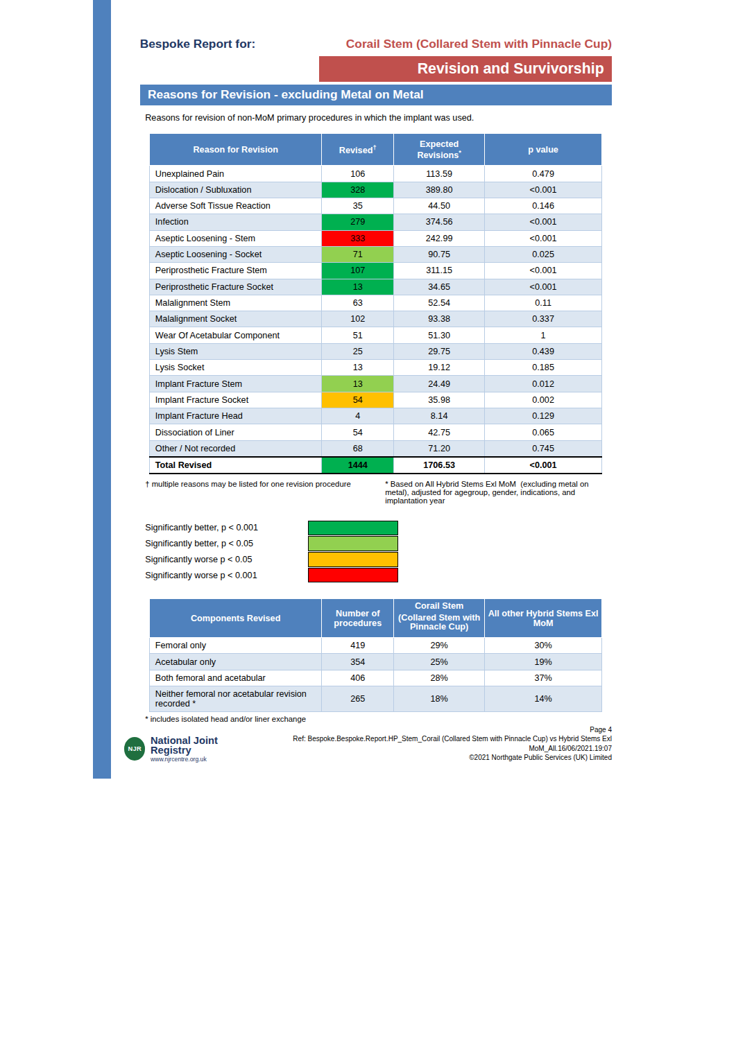Bespoke Report for:
Corail Stem (Collared Stem with Pinnacle Cup)
Revision and Survivorship
Reasons for Revision - excluding Metal on Metal
Reasons for revision of non-MoM primary procedures in which the implant was used.
| Reason for Revision | Revised † | Expected Revisions * | p value |
| --- | --- | --- | --- |
| Unexplained Pain | 106 | 113.59 | 0.479 |
| Dislocation / Subluxation | 328 | 389.80 | <0.001 |
| Adverse Soft Tissue Reaction | 35 | 44.50 | 0.146 |
| Infection | 279 | 374.56 | <0.001 |
| Aseptic Loosening - Stem | 333 | 242.99 | <0.001 |
| Aseptic Loosening - Socket | 71 | 90.75 | 0.025 |
| Periprosthetic Fracture Stem | 107 | 311.15 | <0.001 |
| Periprosthetic Fracture Socket | 13 | 34.65 | <0.001 |
| Malalignment Stem | 63 | 52.54 | 0.11 |
| Malalignment Socket | 102 | 93.38 | 0.337 |
| Wear Of Acetabular Component | 51 | 51.30 | 1 |
| Lysis Stem | 25 | 29.75 | 0.439 |
| Lysis Socket | 13 | 19.12 | 0.185 |
| Implant Fracture Stem | 13 | 24.49 | 0.012 |
| Implant Fracture Socket | 54 | 35.98 | 0.002 |
| Implant Fracture Head | 4 | 8.14 | 0.129 |
| Dissociation of Liner | 54 | 42.75 | 0.065 |
| Other / Not recorded | 68 | 71.20 | 0.745 |
| Total Revised | 1444 | 1706.53 | <0.001 |
† multiple reasons may be listed for one revision procedure
* Based on All Hybrid Stems Exl MoM (excluding metal on metal), adjusted for agegroup, gender, indications, and implantation year
Significantly better, p < 0.001
Significantly better, p < 0.05
Significantly worse p < 0.05
Significantly worse p < 0.001
| Components Revised | Number of procedures | Corail Stem (Collared Stem with Pinnacle Cup) | All other Hybrid Stems Exl MoM |
| --- | --- | --- | --- |
| Femoral only | 419 | 29% | 30% |
| Acetabular only | 354 | 25% | 19% |
| Both femoral and acetabular | 406 | 28% | 37% |
| Neither femoral nor acetabular revision recorded * | 265 | 18% | 14% |
* includes isolated head and/or liner exchange
NJR
National Joint Registry
www.njrcentre.org.uk
Page 4
Ref: Bespoke.Bespoke.Report.HP_Stem_Corail (Collared Stem with Pinnacle Cup) vs Hybrid Stems Exl MoM_All.16/06/2021.19:07
©2021 Northgate Public Services (UK) Limited